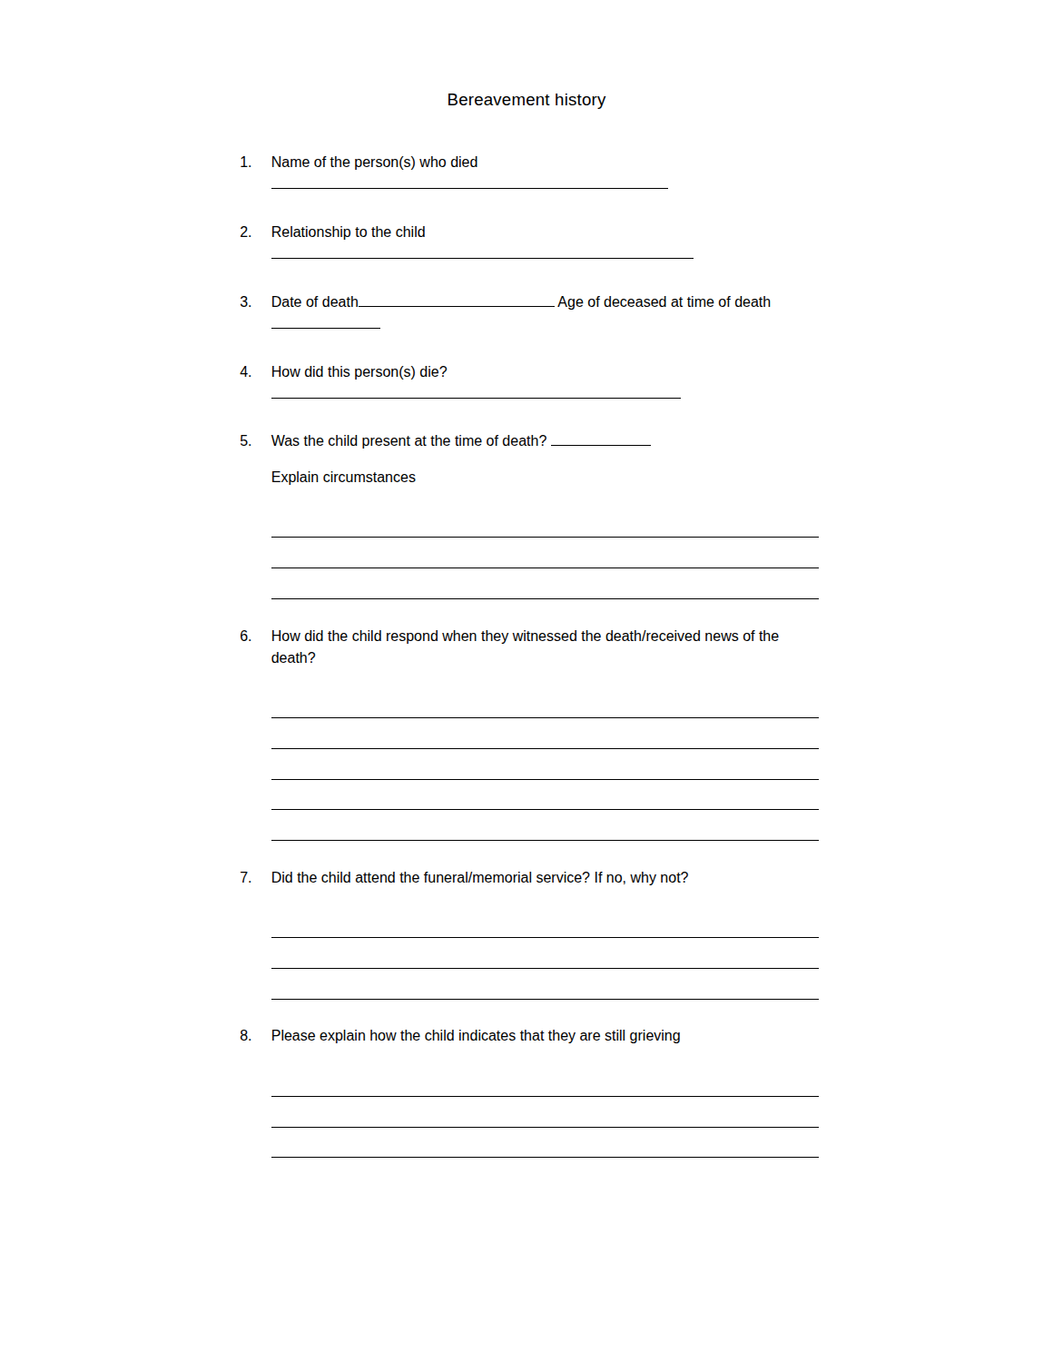Bereavement history
Name of the person(s) who died
Relationship to the child
Date of death Age of deceased at time of death
How did this person(s) die?
Was the child present at the time of death?
Explain circumstances
How did the child respond when they witnessed the death/received news of the death?
Did the child attend the funeral/memorial service? If no, why not?
Please explain how the child indicates that they are still grieving